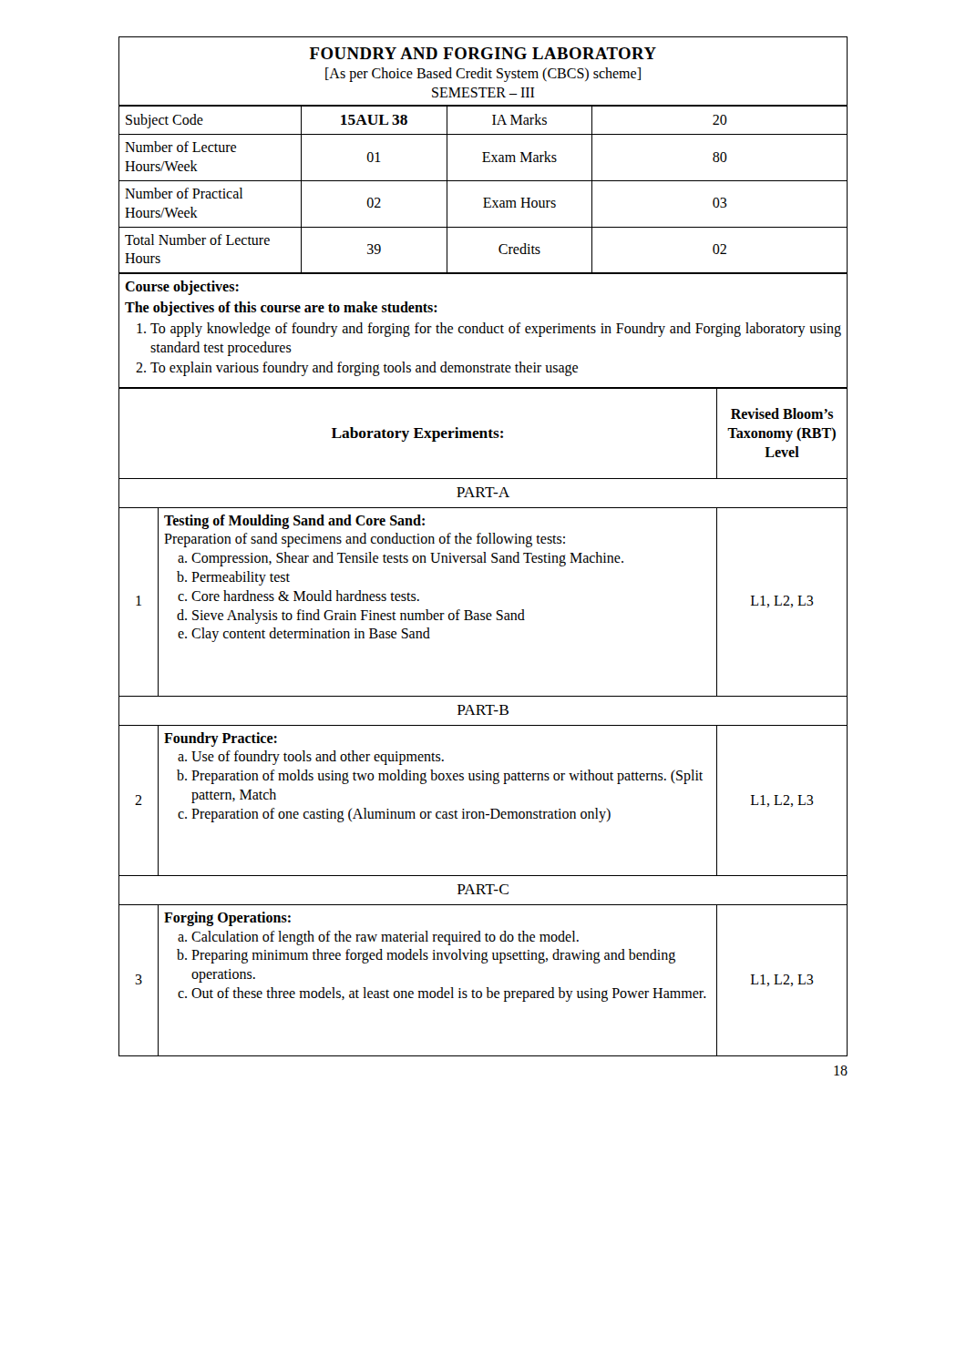| FOUNDRY AND FORGING LABORATORY [As per Choice Based Credit System (CBCS) scheme] SEMESTER – III |
| Subject Code | 15AUL 38 | IA Marks | 20 |
| Number of Lecture Hours/Week | 01 | Exam Marks | 80 |
| Number of Practical Hours/Week | 02 | Exam Hours | 03 |
| Total Number of Lecture Hours | 39 | Credits | 02 |
| Course objectives: The objectives of this course are to make students: To apply knowledge of foundry and forging for the conduct of experiments in Foundry and Forging laboratory using standard test procedures To explain various foundry and forging tools and demonstrate their usage |
| Laboratory Experiments: | Revised Bloom’s Taxonomy (RBT) Level |
| PART-A |
| 1 | Testing of Moulding Sand and Core Sand: Preparation of sand specimens and conduction of the following tests: Compression, Shear and Tensile tests on Universal Sand Testing Machine. Permeability test Core hardness & Mould hardness tests. Sieve Analysis to find Grain Finest number of Base Sand Clay content determination in Base Sand | L1, L2, L3 |
| PART-B |
| 2 | Foundry Practice: Use of foundry tools and other equipments. Preparation of molds using two molding boxes using patterns or without patterns. (Split pattern, Match Preparation of one casting (Aluminum or cast iron-Demonstration only) | L1, L2, L3 |
| PART-C |
| 3 | Forging Operations: Calculation of length of the raw material required to do the model. Preparing minimum three forged models involving upsetting, drawing and bending operations. Out of these three models, at least one model is to be prepared by using Power Hammer. | L1, L2, L3 |
18